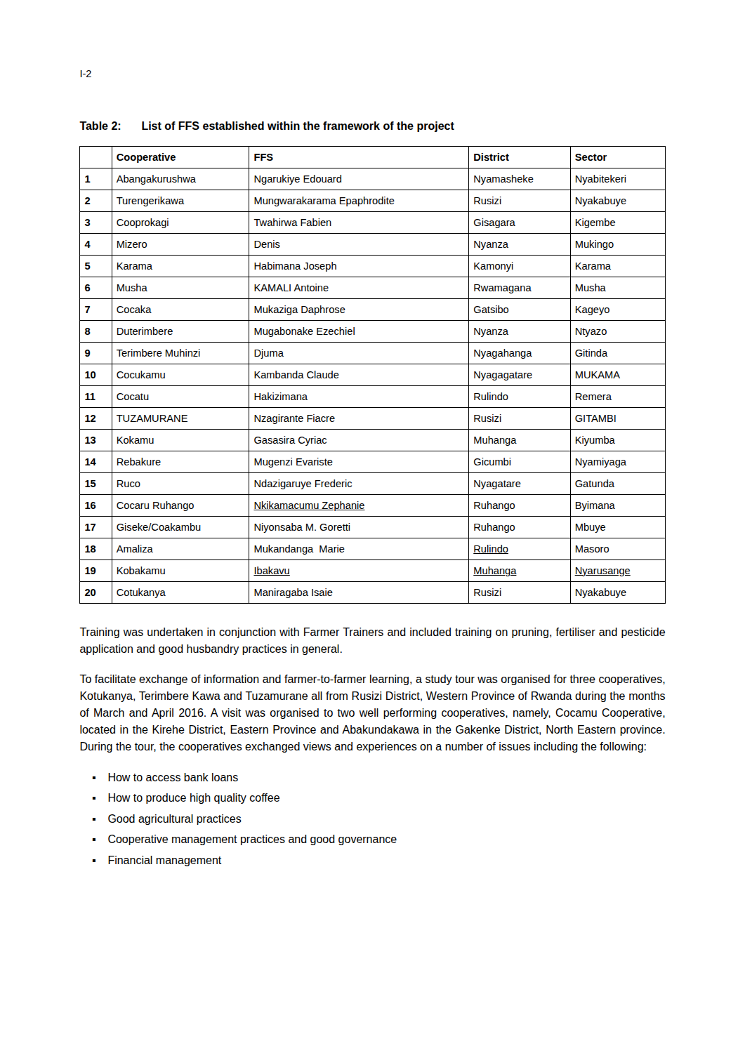I-2
Table 2: List of FFS established within the framework of the project
| | Cooperative | FFS | District | Sector |
| --- | --- | --- | --- | --- |
| 1 | Abangakurushwa | Ngarukiye Edouard | Nyamasheke | Nyabitekeri |
| 2 | Turengerikawa | Mungwarakarama Epaphrodite | Rusizi | Nyakabuye |
| 3 | Cooprokagi | Twahirwa Fabien | Gisagara | Kigembe |
| 4 | Mizero | Denis | Nyanza | Mukingo |
| 5 | Karama | Habimana Joseph | Kamonyi | Karama |
| 6 | Musha | KAMALI Antoine | Rwamagana | Musha |
| 7 | Cocaka | Mukaziga Daphrose | Gatsibo | Kageyo |
| 8 | Duterimbere | Mugabonake Ezechiel | Nyanza | Ntyazo |
| 9 | Terimbere Muhinzi | Djuma | Nyagahanga | Gitinda |
| 10 | Cocukamu | Kambanda Claude | Nyagagatare | MUKAMA |
| 11 | Cocatu | Hakizimana | Rulindo | Remera |
| 12 | TUZAMURANE | Nzagirante Fiacre | Rusizi | GITAMBI |
| 13 | Kokamu | Gasasira Cyriac | Muhanga | Kiyumba |
| 14 | Rebakure | Mugenzi Evariste | Gicumbi | Nyamiyaga |
| 15 | Ruco | Ndazigaruye Frederic | Nyagatare | Gatunda |
| 16 | Cocaru Ruhango | Nkikamacumu Zephanie | Ruhango | Byimana |
| 17 | Giseke/Coakambu | Niyonsaba M. Goretti | Ruhango | Mbuye |
| 18 | Amaliza | Mukandanga Marie | Rulindo | Masoro |
| 19 | Kobakamu | Ibakavu | Muhanga | Nyarusange |
| 20 | Cotukanya | Maniragaba Isaie | Rusizi | Nyakabuye |
Training was undertaken in conjunction with Farmer Trainers and included training on pruning, fertiliser and pesticide application and good husbandry practices in general.
To facilitate exchange of information and farmer-to-farmer learning, a study tour was organised for three cooperatives, Kotukanya, Terimbere Kawa and Tuzamurane all from Rusizi District, Western Province of Rwanda during the months of March and April 2016. A visit was organised to two well performing cooperatives, namely, Cocamu Cooperative, located in the Kirehe District, Eastern Province and Abakundakawa in the Gakenke District, North Eastern province. During the tour, the cooperatives exchanged views and experiences on a number of issues including the following:
How to access bank loans
How to produce high quality coffee
Good agricultural practices
Cooperative management practices and good governance
Financial management